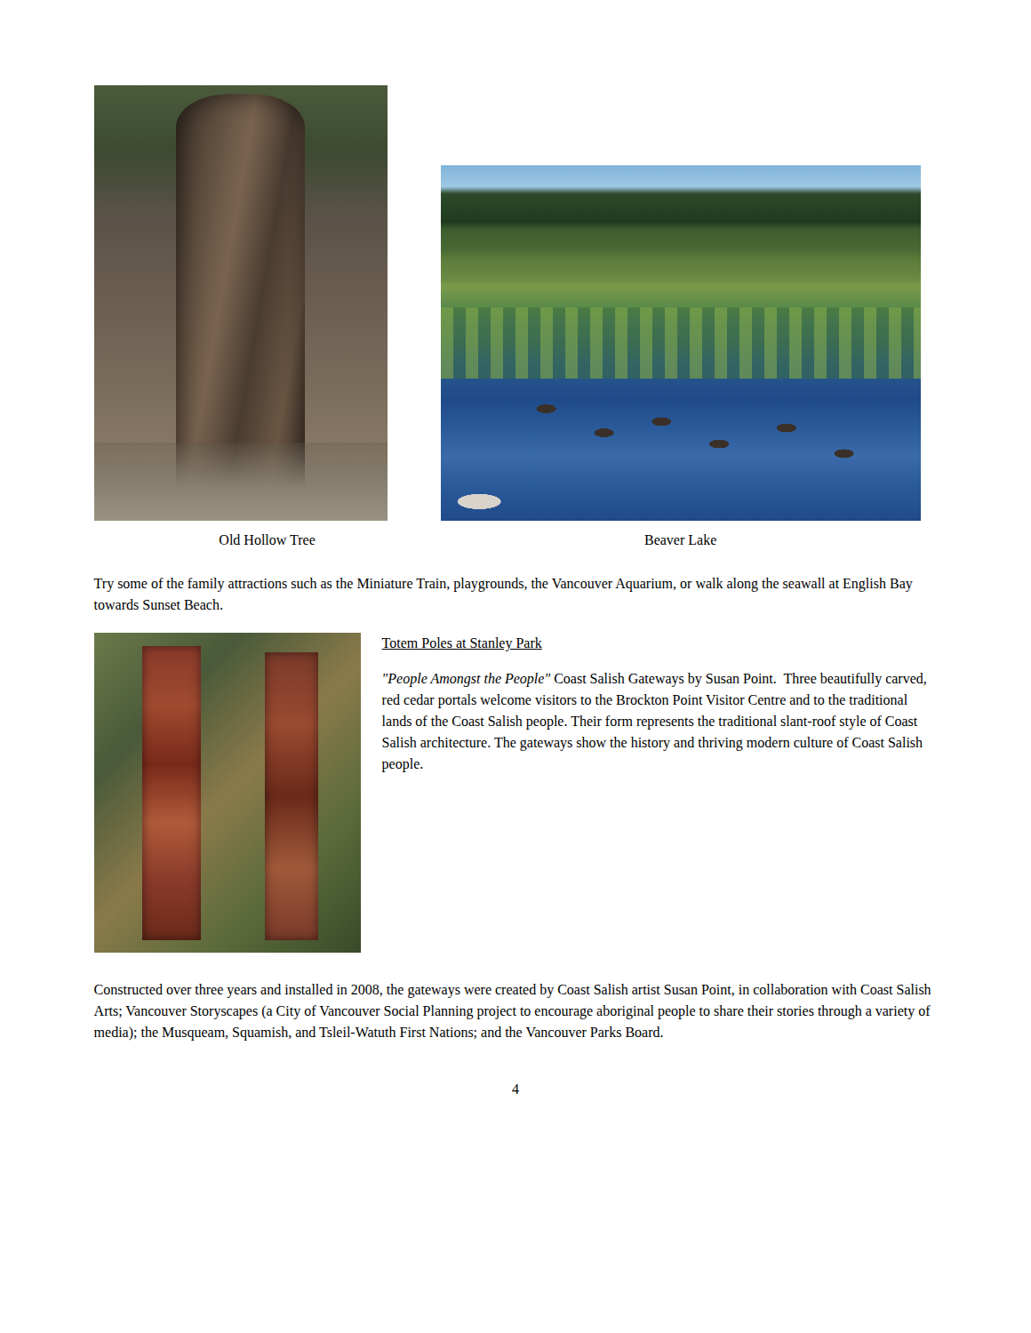Old Hollow Tree
Beaver Lake
Try some of the family attractions such as the Miniature Train, playgrounds, the Vancouver Aquarium, or walk along the seawall at English Bay towards Sunset Beach.
Totem Poles at Stanley Park
"People Amongst the People" Coast Salish Gateways by Susan Point. Three beautifully carved, red cedar portals welcome visitors to the Brockton Point Visitor Centre and to the traditional lands of the Coast Salish people. Their form represents the traditional slant-roof style of Coast Salish architecture. The gateways show the history and thriving modern culture of Coast Salish people.
Constructed over three years and installed in 2008, the gateways were created by Coast Salish artist Susan Point, in collaboration with Coast Salish Arts; Vancouver Storyscapes (a City of Vancouver Social Planning project to encourage aboriginal people to share their stories through a variety of media); the Musqueam, Squamish, and Tsleil-Watuth First Nations; and the Vancouver Parks Board.
4